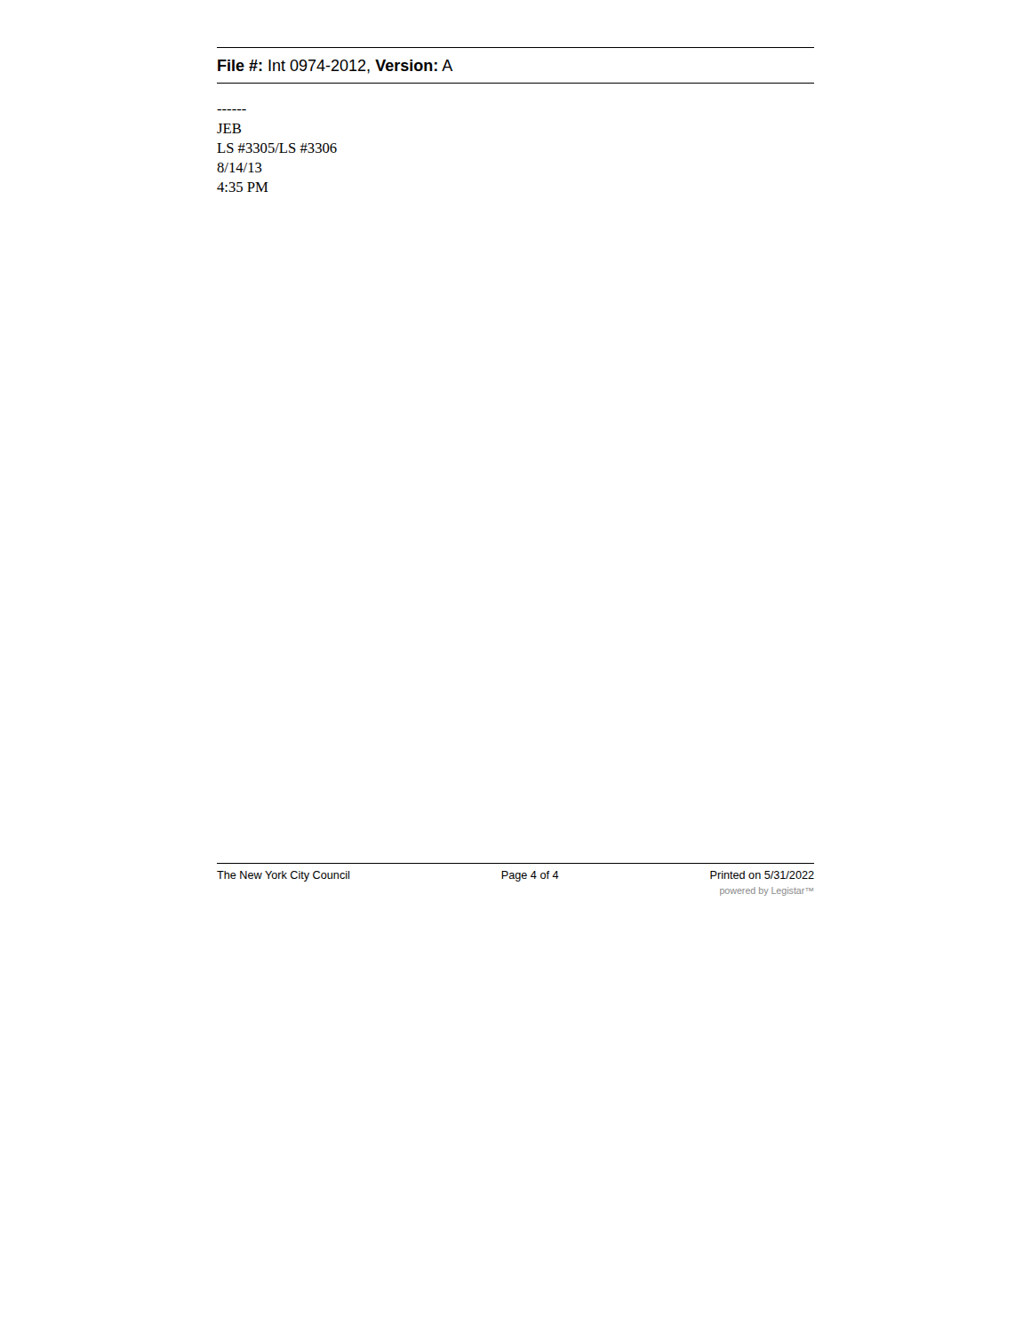File #: Int 0974-2012, Version: A
------
JEB
LS #3305/LS #3306
8/14/13
4:35 PM
The New York City Council
Page 4 of 4
Printed on 5/31/2022
powered by Legistar™